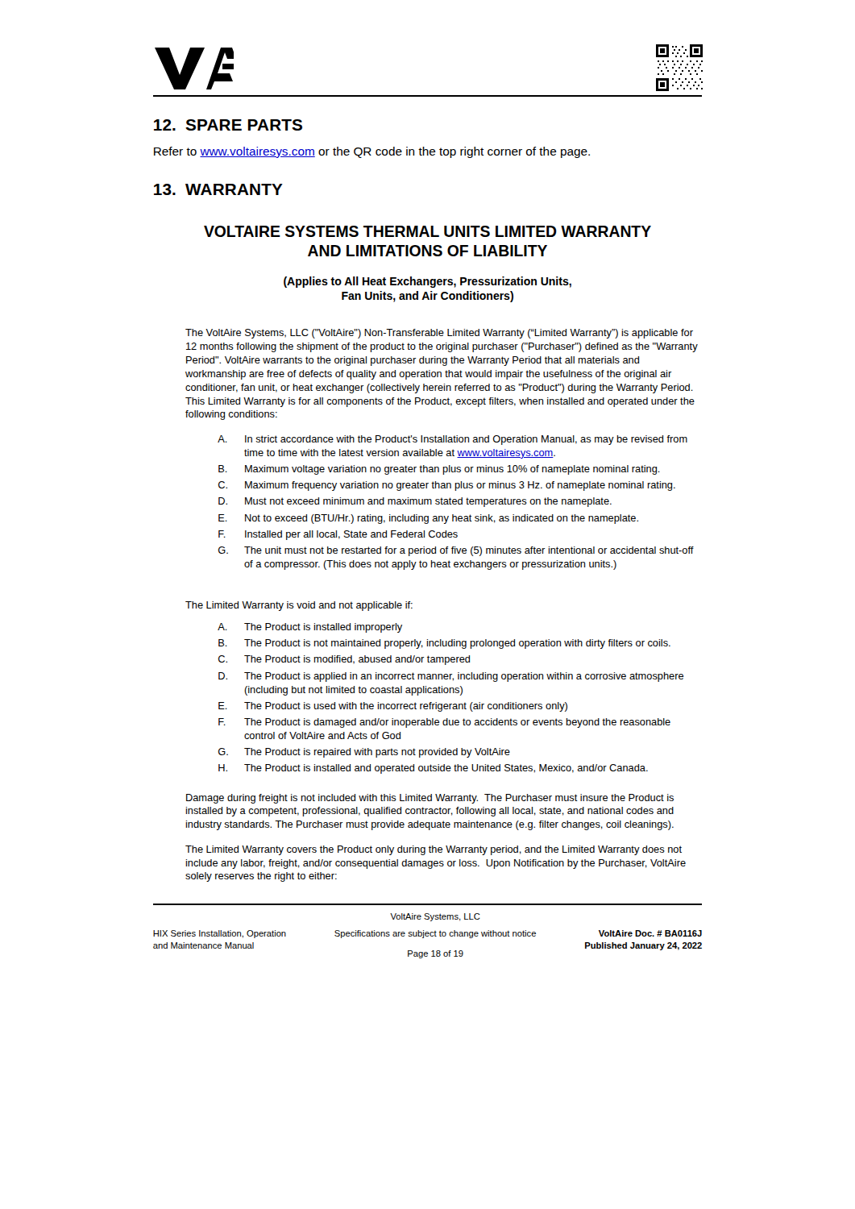12. SPARE PARTS
Refer to www.voltairesys.com or the QR code in the top right corner of the page.
13. WARRANTY
VOLTAIRE SYSTEMS THERMAL UNITS LIMITED WARRANTY AND LIMITATIONS OF LIABILITY
(Applies to All Heat Exchangers, Pressurization Units,
Fan Units, and Air Conditioners)
The VoltAire Systems, LLC ("VoltAire") Non-Transferable Limited Warranty (“Limited Warranty”) is applicable for 12 months following the shipment of the product to the original purchaser ("Purchaser") defined as the "Warranty Period". VoltAire warrants to the original purchaser during the Warranty Period that all materials and workmanship are free of defects of quality and operation that would impair the usefulness of the original air conditioner, fan unit, or heat exchanger (collectively herein referred to as "Product") during the Warranty Period. This Limited Warranty is for all components of the Product, except filters, when installed and operated under the following conditions:
A. In strict accordance with the Product's Installation and Operation Manual, as may be revised from time to time with the latest version available at www.voltairesys.com.
B. Maximum voltage variation no greater than plus or minus 10% of nameplate nominal rating.
C. Maximum frequency variation no greater than plus or minus 3 Hz. of nameplate nominal rating.
D. Must not exceed minimum and maximum stated temperatures on the nameplate.
E. Not to exceed (BTU/Hr.) rating, including any heat sink, as indicated on the nameplate.
F. Installed per all local, State and Federal Codes
G. The unit must not be restarted for a period of five (5) minutes after intentional or accidental shut-off of a compressor. (This does not apply to heat exchangers or pressurization units.)
The Limited Warranty is void and not applicable if:
A. The Product is installed improperly
B. The Product is not maintained properly, including prolonged operation with dirty filters or coils.
C. The Product is modified, abused and/or tampered
D. The Product is applied in an incorrect manner, including operation within a corrosive atmosphere (including but not limited to coastal applications)
E. The Product is used with the incorrect refrigerant (air conditioners only)
F. The Product is damaged and/or inoperable due to accidents or events beyond the reasonable control of VoltAire and Acts of God
G. The Product is repaired with parts not provided by VoltAire
H. The Product is installed and operated outside the United States, Mexico, and/or Canada.
Damage during freight is not included with this Limited Warranty. The Purchaser must insure the Product is installed by a competent, professional, qualified contractor, following all local, state, and national codes and industry standards. The Purchaser must provide adequate maintenance (e.g. filter changes, coil cleanings).
The Limited Warranty covers the Product only during the Warranty period, and the Limited Warranty does not include any labor, freight, and/or consequential damages or loss. Upon Notification by the Purchaser, VoltAire solely reserves the right to either:
HIX Series Installation, Operation
and Maintenance Manual
VoltAire Systems, LLC
Specifications are subject to change without notice
Page 18 of 19
VoltAire Doc. # BA0116J
Published January 24, 2022